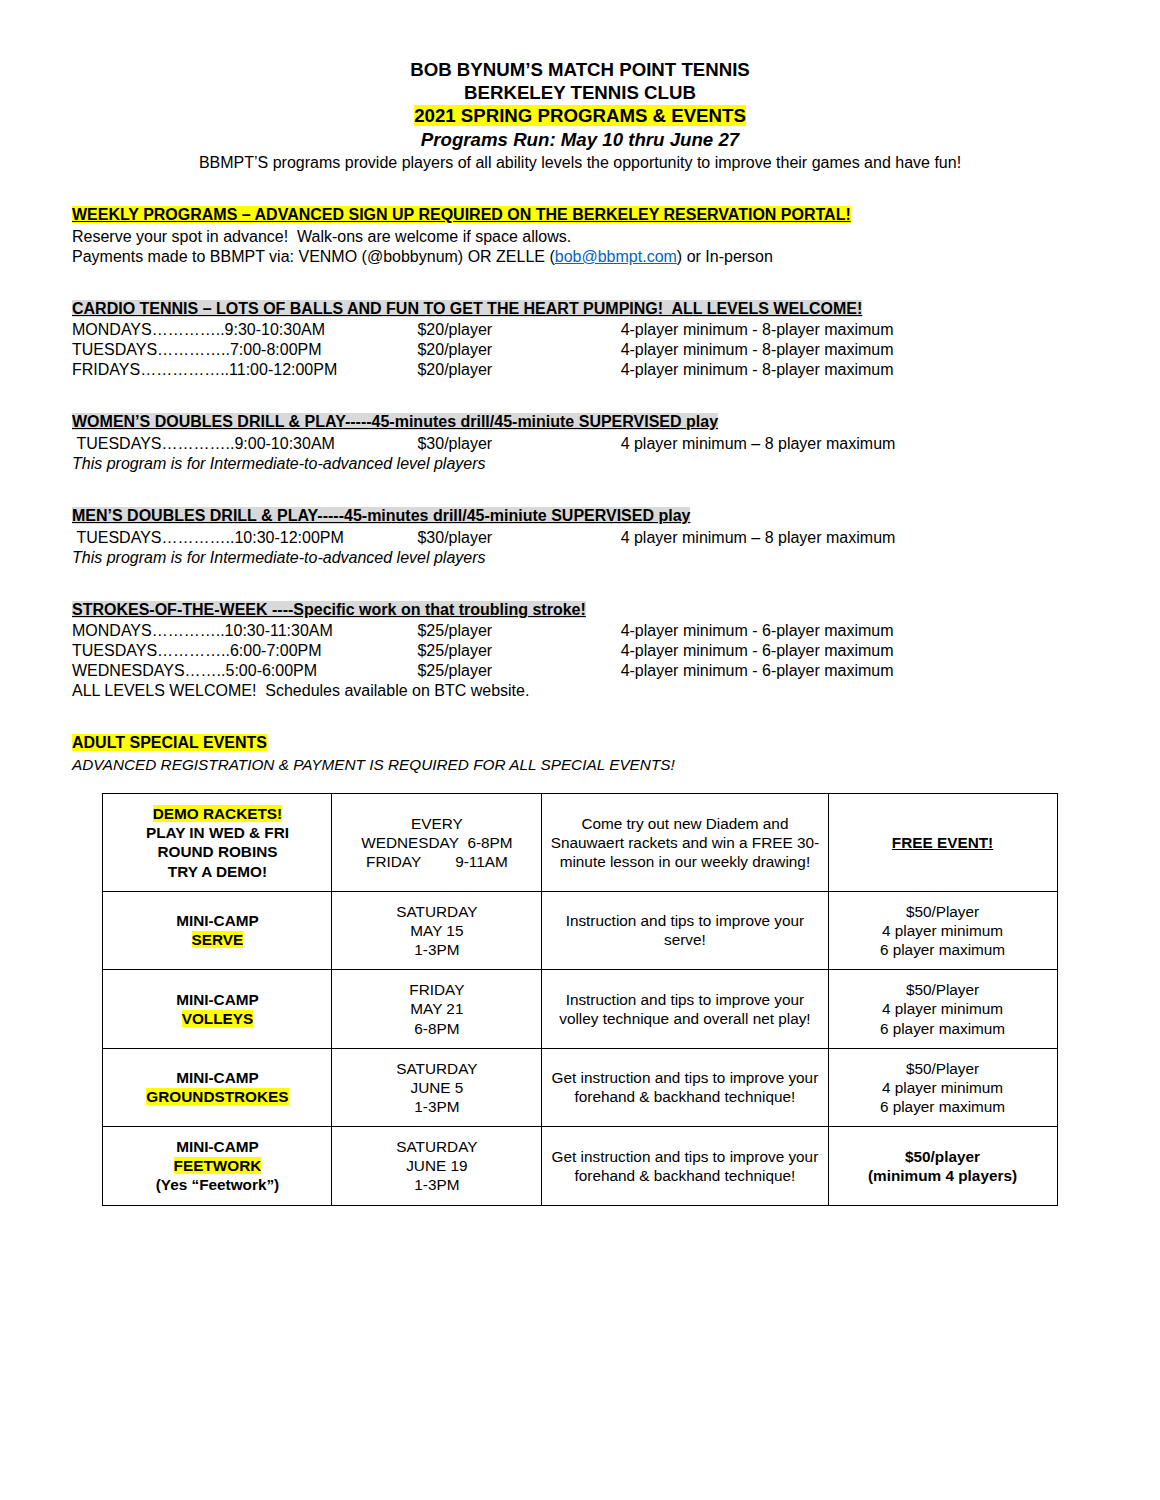BOB BYNUM’S MATCH POINT TENNIS
BERKELEY TENNIS CLUB
2021 SPRING PROGRAMS & EVENTS
Programs Run: May 10 thru June 27
BBMPT’S programs provide players of all ability levels the opportunity to improve their games and have fun!
WEEKLY PROGRAMS – ADVANCED SIGN UP REQUIRED ON THE BERKELEY RESERVATION PORTAL!
Reserve your spot in advance! Walk-ons are welcome if space allows.
Payments made to BBMPT via: VENMO (@bobbynum) OR ZELLE (bob@bbmpt.com) or In-person
CARDIO TENNIS – LOTS OF BALLS AND FUN TO GET THE HEART PUMPING! ALL LEVELS WELCOME!
| MONDAYS…………..9:30-10:30AM | $20/player | 4-player minimum - 8-player maximum |
| TUESDAYS…………..7:00-8:00PM | $20/player | 4-player minimum - 8-player maximum |
| FRIDAYS……………..11:00-12:00PM | $20/player | 4-player minimum - 8-player maximum |
WOMEN’S DOUBLES DRILL & PLAY-----45-minutes drill/45-miniute SUPERVISED play
| TUESDAYS…………..9:00-10:30AM | $30/player | 4 player minimum – 8 player maximum |
This program is for Intermediate-to-advanced level players
MEN’S DOUBLES DRILL & PLAY-----45-minutes drill/45-miniute SUPERVISED play
| TUESDAYS…………..10:30-12:00PM | $30/player | 4 player minimum – 8 player maximum |
This program is for Intermediate-to-advanced level players
STROKES-OF-THE-WEEK ----Specific work on that troubling stroke!
| MONDAYS…………..10:30-11:30AM | $25/player | 4-player minimum - 6-player maximum |
| TUESDAYS…………..6:00-7:00PM | $25/player | 4-player minimum - 6-player maximum |
| WEDNESDAYS……..5:00-6:00PM | $25/player | 4-player minimum - 6-player maximum |
ALL LEVELS WELCOME! Schedules available on BTC website.
ADULT SPECIAL EVENTS
ADVANCED REGISTRATION & PAYMENT IS REQUIRED FOR ALL SPECIAL EVENTS!
| DEMO RACKETS! PLAY IN WED & FRI ROUND ROBINS TRY A DEMO! | EVERY WEDNESDAY 6-8PM FRIDAY 9-11AM | Come try out new Diadem and Snauwaert rackets and win a FREE 30-minute lesson in our weekly drawing! | FREE EVENT! |
| MINI-CAMP SERVE | SATURDAY MAY 15 1-3PM | Instruction and tips to improve your serve! | $50/Player 4 player minimum 6 player maximum |
| MINI-CAMP VOLLEYS | FRIDAY MAY 21 6-8PM | Instruction and tips to improve your volley technique and overall net play! | $50/Player 4 player minimum 6 player maximum |
| MINI-CAMP GROUNDSTROKES | SATURDAY JUNE 5 1-3PM | Get instruction and tips to improve your forehand & backhand technique! | $50/Player 4 player minimum 6 player maximum |
| MINI-CAMP FEETWORK (Yes “Feetwork”) | SATURDAY JUNE 19 1-3PM | Get instruction and tips to improve your forehand & backhand technique! | $50/player (minimum 4 players) |